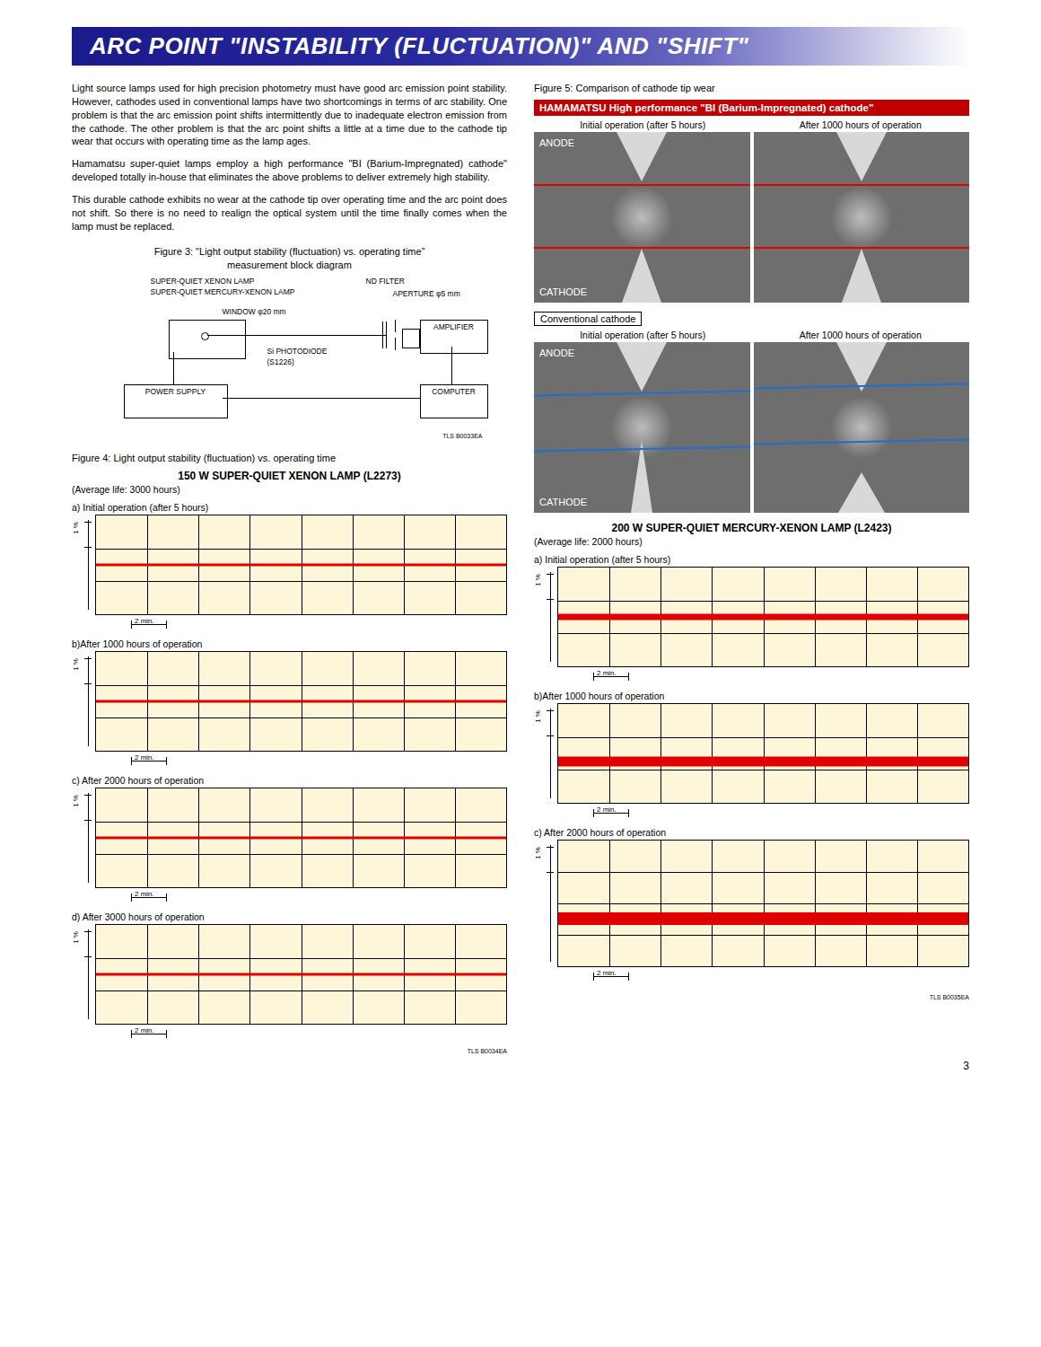ARC POINT "INSTABILITY (FLUCTUATION)" AND "SHIFT"
Light source lamps used for high precision photometry must have good arc emission point stability. However, cathodes used in conventional lamps have two shortcomings in terms of arc stability. One problem is that the arc emission point shifts intermittently due to inadequate electron emission from the cathode. The other problem is that the arc point shifts a little at a time due to the cathode tip wear that occurs with operating time as the lamp ages.
Hamamatsu super-quiet lamps employ a high performance "BI (Barium-Impregnated) cathode" developed totally in-house that eliminates the above problems to deliver extremely high stability.
This durable cathode exhibits no wear at the cathode tip over operating time and the arc point does not shift. So there is no need to realign the optical system until the time finally comes when the lamp must be replaced.
Figure 3: "Light output stability (fluctuation) vs. operating time”
measurement block diagram
SUPER-QUIET XENON LAMP
SUPER-QUIET MERCURY-XENON LAMP
ND FILTER
APERTURE φ5 mm
WINDOW φ20 mm
Si PHOTODIODE
(S1226)
AMPLIFIER
POWER SUPPLY
COMPUTER
TLS B0033EA
Figure 4: Light output stability (fluctuation) vs. operating time
150 W SUPER-QUIET XENON LAMP (L2273)
(Average life: 3000 hours)
a) Initial operation (after 5 hours)
1 %
2 min.
b)After 1000 hours of operation
1 %
2 min.
c) After 2000 hours of operation
1 %
2 min.
d) After 3000 hours of operation
1 %
2 min.
TLS B0034EA
Figure 5: Comparison of cathode tip wear
HAMAMATSU High performance "BI (Barium-Impregnated) cathode"
Initial operation (after 5 hours)
After 1000 hours of operation
ANODE
CATHODE
Conventional cathode
Initial operation (after 5 hours)
After 1000 hours of operation
ANODE
CATHODE
200 W SUPER-QUIET MERCURY-XENON LAMP (L2423)
(Average life: 2000 hours)
a) Initial operation (after 5 hours)
1 %
2 min.
b)After 1000 hours of operation
1 %
2 min.
c) After 2000 hours of operation
1 %
2 min.
TLS B0035EA
3